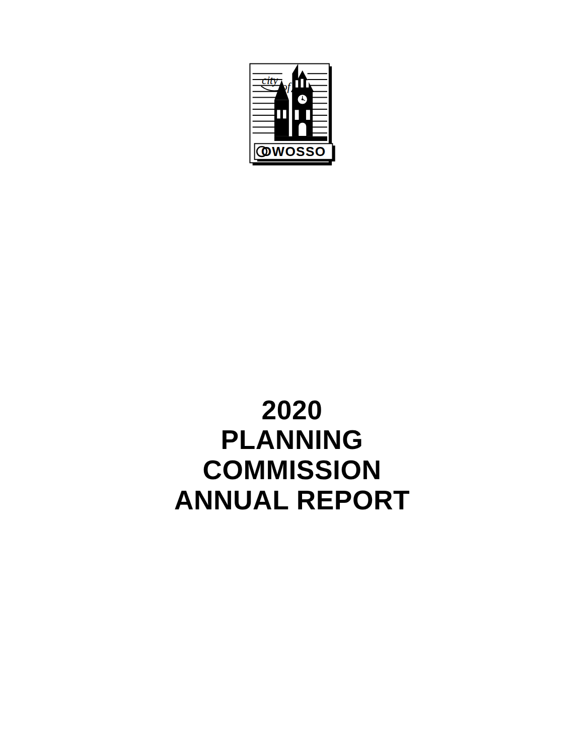city of OWOSSO
2020 PLANNING COMMISSION ANNUAL REPORT